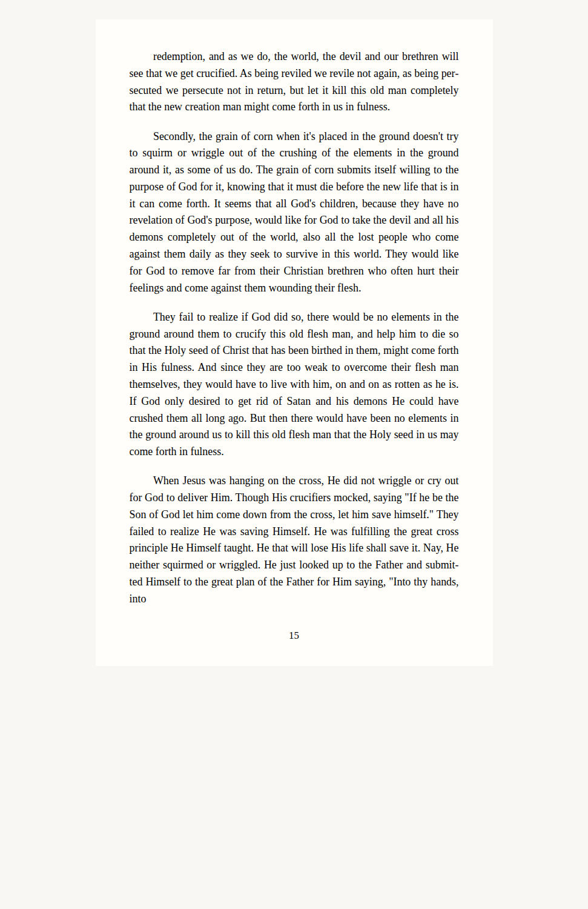redemption, and as we do, the world, the devil and our brethren will see that we get crucified. As being reviled we revile not again, as being persecuted we persecute not in return, but let it kill this old man completely that the new creation man might come forth in us in fulness.
Secondly, the grain of corn when it's placed in the ground doesn't try to squirm or wriggle out of the crushing of the elements in the ground around it, as some of us do. The grain of corn submits itself willing to the purpose of God for it, knowing that it must die before the new life that is in it can come forth. It seems that all God's children, because they have no revelation of God's purpose, would like for God to take the devil and all his demons completely out of the world, also all the lost people who come against them daily as they seek to survive in this world. They would like for God to remove far from their Christian brethren who often hurt their feelings and come against them wounding their flesh.
They fail to realize if God did so, there would be no elements in the ground around them to crucify this old flesh man, and help him to die so that the Holy seed of Christ that has been birthed in them, might come forth in His fulness. And since they are too weak to overcome their flesh man themselves, they would have to live with him, on and on as rotten as he is. If God only desired to get rid of Satan and his demons He could have crushed them all long ago. But then there would have been no elements in the ground around us to kill this old flesh man that the Holy seed in us may come forth in fulness.
When Jesus was hanging on the cross, He did not wriggle or cry out for God to deliver Him. Though His crucifiers mocked, saying "If he be the Son of God let him come down from the cross, let him save himself." They failed to realize He was saving Himself. He was fulfilling the great cross principle He Himself taught. He that will lose His life shall save it. Nay, He neither squirmed or wriggled. He just looked up to the Father and submitted Himself to the great plan of the Father for Him saying, "Into thy hands, into
15